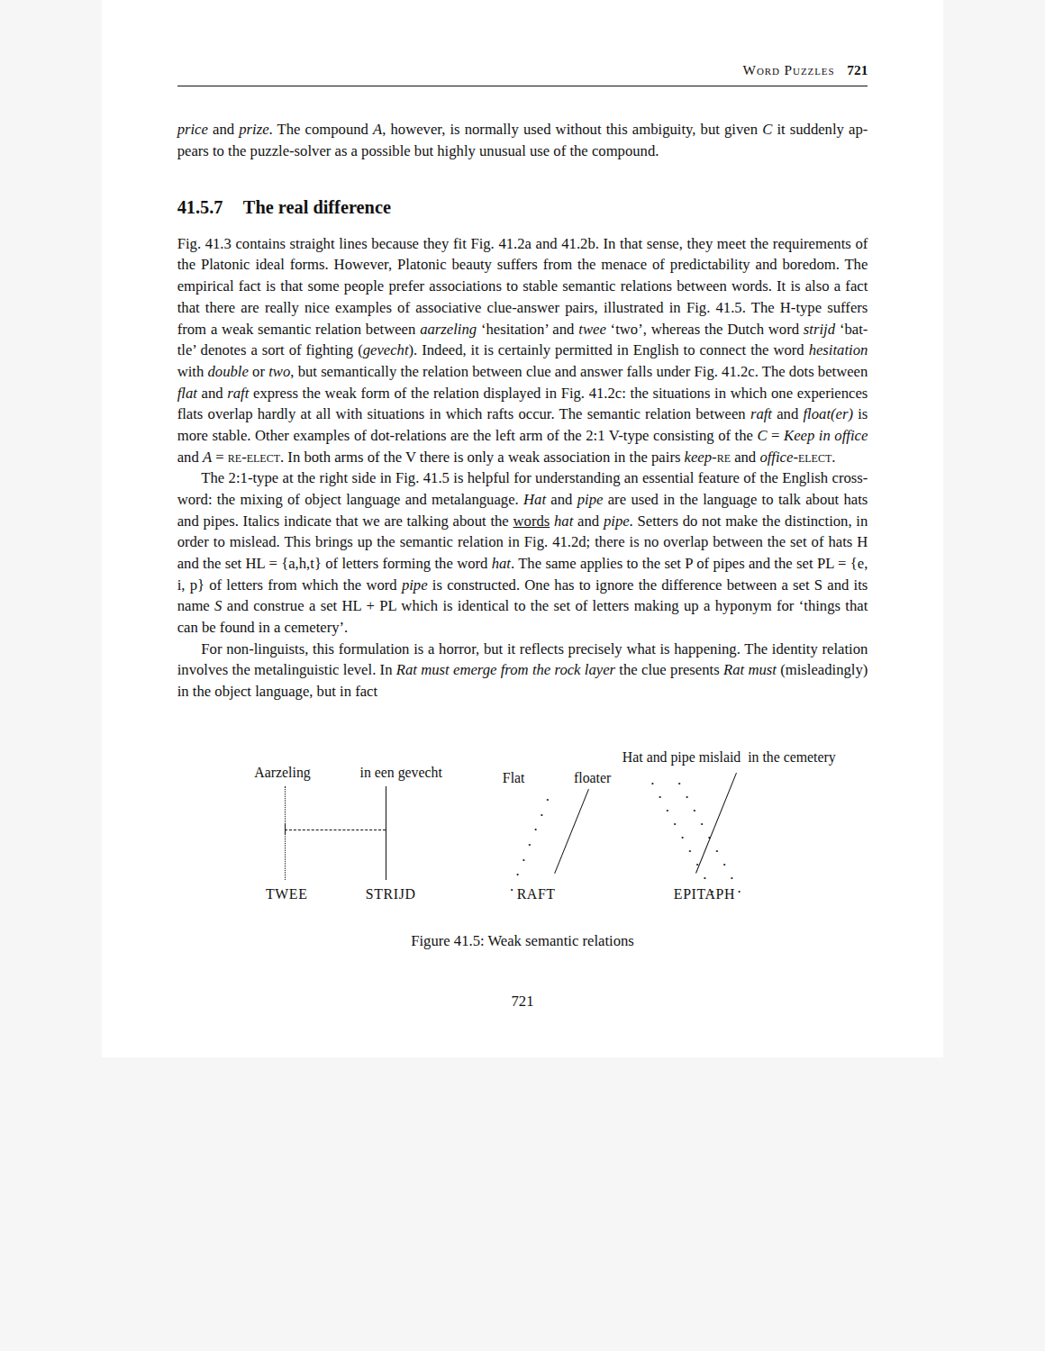Word Puzzles 721
price and prize. The compound A, however, is normally used without this ambiguity, but given C it suddenly appears to the puzzle-solver as a possible but highly unusual use of the compound.
41.5.7 The real difference
Fig. 41.3 contains straight lines because they fit Fig. 41.2a and 41.2b. In that sense, they meet the requirements of the Platonic ideal forms. However, Platonic beauty suffers from the menace of predictability and boredom. The empirical fact is that some people prefer associations to stable semantic relations between words. It is also a fact that there are really nice examples of associative clue-answer pairs, illustrated in Fig. 41.5. The H-type suffers from a weak semantic relation between aarzeling ‘hesitation’ and twee ‘two’, whereas the Dutch word strijd ‘battle’ denotes a sort of fighting (gevecht). Indeed, it is certainly permitted in English to connect the word hesitation with double or two, but semantically the relation between clue and answer falls under Fig. 41.2c. The dots between flat and raft express the weak form of the relation displayed in Fig. 41.2c: the situations in which one experiences flats overlap hardly at all with situations in which rafts occur. The semantic relation between raft and float(er) is more stable. Other examples of dot-relations are the left arm of the 2:1 V-type consisting of the C = Keep in office and A = re-elect. In both arms of the V there is only a weak association in the pairs keep-re and office-elect.
The 2:1-type at the right side in Fig. 41.5 is helpful for understanding an essential feature of the English crossword: the mixing of object language and metalanguage. Hat and pipe are used in the language to talk about hats and pipes. Italics indicate that we are talking about the words hat and pipe. Setters do not make the distinction, in order to mislead. This brings up the semantic relation in Fig. 41.2d; there is no overlap between the set of hats H and the set HL = {a,h,t} of letters forming the word hat. The same applies to the set P of pipes and the set PL = {e, i, p} of letters from which the word pipe is constructed. One has to ignore the difference between a set S and its name S and construe a set HL + PL which is identical to the set of letters making up a hyponym for ‘things that can be found in a cemetery’.
For non-linguists, this formulation is a horror, but it reflects precisely what is happening. The identity relation involves the metalinguistic level. In Rat must emerge from the rock layer the clue presents Rat must (misleadingly) in the object language, but in fact
Aarzeling in een gevecht Flat floater Hat and pipe mislaid in the cemetery TWEE STRIJD RAFT EPITAPH . . . . . . . . . . . . . . . . . . . . . . . . .
Figure 41.5: Weak semantic relations
721